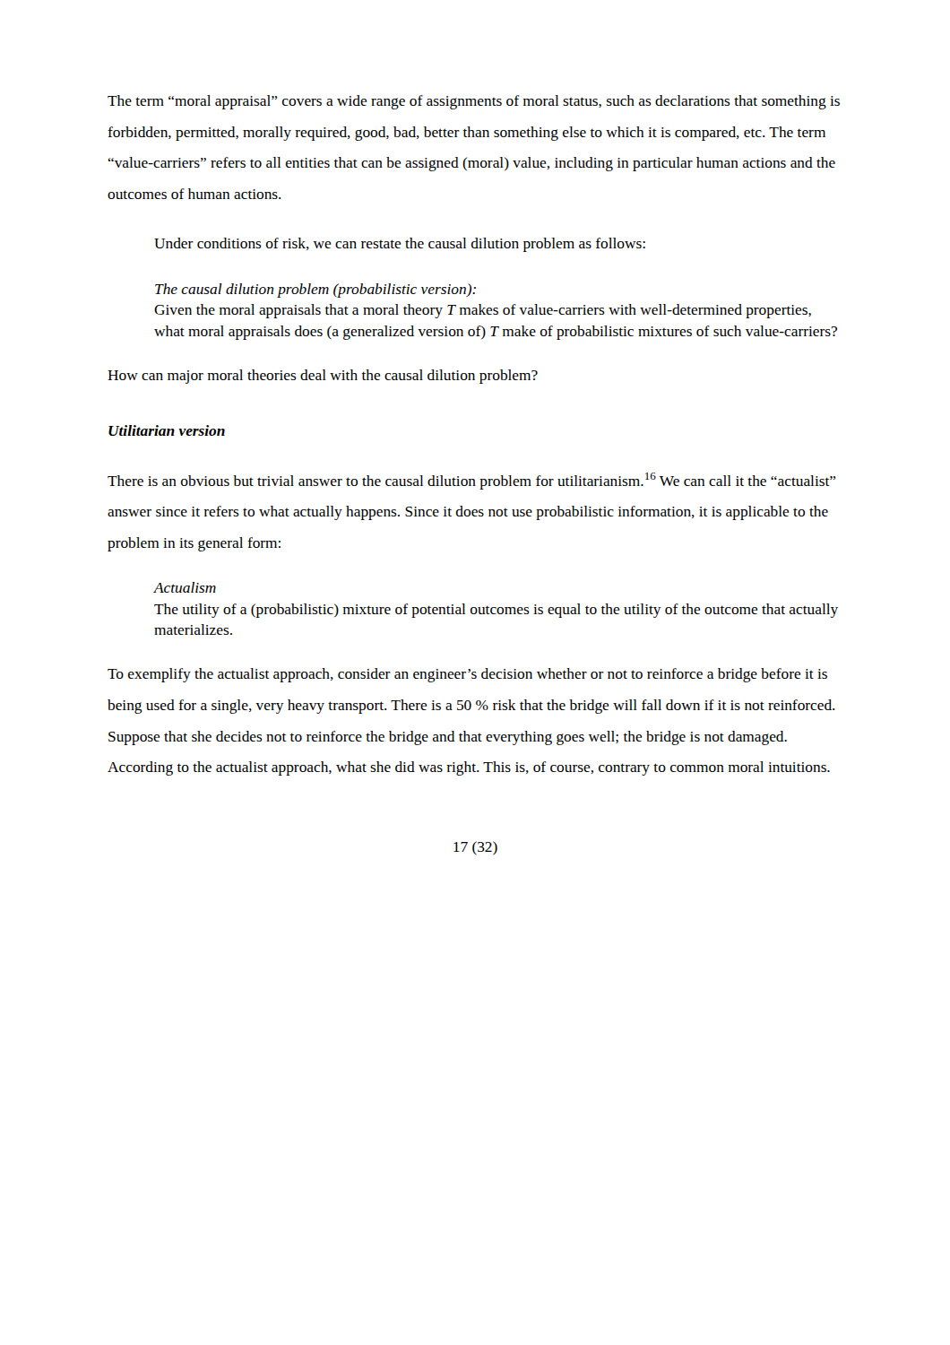The term “moral appraisal” covers a wide range of assignments of moral status, such as declarations that something is forbidden, permitted, morally required, good, bad, better than something else to which it is compared, etc. The term “value-carriers” refers to all entities that can be assigned (moral) value, including in particular human actions and the outcomes of human actions.
Under conditions of risk, we can restate the causal dilution problem as follows:
The causal dilution problem (probabilistic version):
Given the moral appraisals that a moral theory T makes of value-carriers with well-determined properties, what moral appraisals does (a generalized version of) T make of probabilistic mixtures of such value-carriers?
How can major moral theories deal with the causal dilution problem?
Utilitarian version
There is an obvious but trivial answer to the causal dilution problem for utilitarianism.16 We can call it the “actualist” answer since it refers to what actually happens. Since it does not use probabilistic information, it is applicable to the problem in its general form:
Actualism
The utility of a (probabilistic) mixture of potential outcomes is equal to the utility of the outcome that actually materializes.
To exemplify the actualist approach, consider an engineer’s decision whether or not to reinforce a bridge before it is being used for a single, very heavy transport. There is a 50 % risk that the bridge will fall down if it is not reinforced. Suppose that she decides not to reinforce the bridge and that everything goes well; the bridge is not damaged. According to the actualist approach, what she did was right. This is, of course, contrary to common moral intuitions.
17 (32)